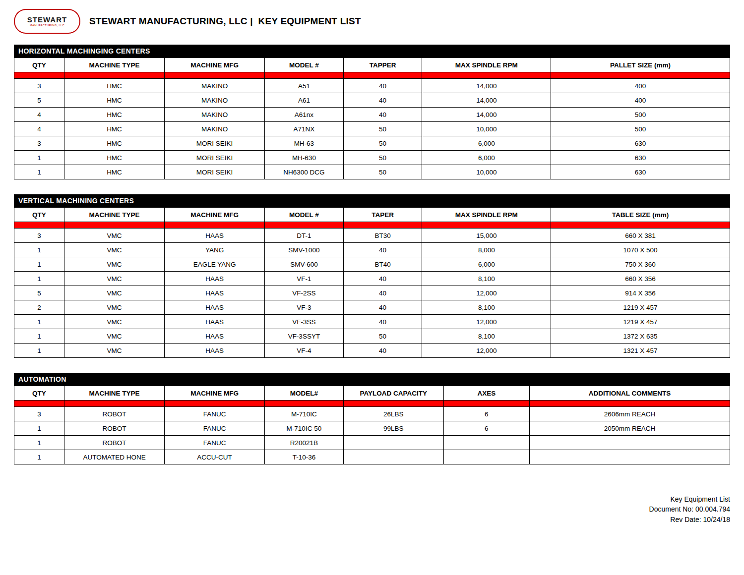STEWART MANUFACTURING, LLC
STEWART MANUFACTURING, LLC | KEY EQUIPMENT LIST
HORIZONTAL MACHINGING CENTERS
| QTY | MACHINE TYPE | MACHINE MFG | MODEL # | TAPPER | MAX SPINDLE RPM | PALLET SIZE (mm) |
| --- | --- | --- | --- | --- | --- | --- |
| 3 | HMC | MAKINO | A51 | 40 | 14,000 | 400 |
| 5 | HMC | MAKINO | A61 | 40 | 14,000 | 400 |
| 4 | HMC | MAKINO | A61nx | 40 | 14,000 | 500 |
| 4 | HMC | MAKINO | A71NX | 50 | 10,000 | 500 |
| 3 | HMC | MORI SEIKI | MH-63 | 50 | 6,000 | 630 |
| 1 | HMC | MORI SEIKI | MH-630 | 50 | 6,000 | 630 |
| 1 | HMC | MORI SEIKI | NH6300 DCG | 50 | 10,000 | 630 |
VERTICAL MACHINING CENTERS
| QTY | MACHINE TYPE | MACHINE MFG | MODEL # | TAPER | MAX SPINDLE RPM | TABLE SIZE (mm) |
| --- | --- | --- | --- | --- | --- | --- |
| 3 | VMC | HAAS | DT-1 | BT30 | 15,000 | 660 X 381 |
| 1 | VMC | YANG | SMV-1000 | 40 | 8,000 | 1070 X 500 |
| 1 | VMC | EAGLE YANG | SMV-600 | BT40 | 6,000 | 750 X 360 |
| 1 | VMC | HAAS | VF-1 | 40 | 8,100 | 660 X 356 |
| 5 | VMC | HAAS | VF-2SS | 40 | 12,000 | 914 X 356 |
| 2 | VMC | HAAS | VF-3 | 40 | 8,100 | 1219 X 457 |
| 1 | VMC | HAAS | VF-3SS | 40 | 12,000 | 1219 X 457 |
| 1 | VMC | HAAS | VF-3SSYT | 50 | 8,100 | 1372 X 635 |
| 1 | VMC | HAAS | VF-4 | 40 | 12,000 | 1321 X 457 |
AUTOMATION
| QTY | MACHINE TYPE | MACHINE MFG | MODEL# | PAYLOAD CAPACITY | AXES | ADDITIONAL COMMENTS |
| --- | --- | --- | --- | --- | --- | --- |
| 3 | ROBOT | FANUC | M-710IC | 26LBS | 6 | 2606mm REACH |
| 1 | ROBOT | FANUC | M-710IC 50 | 99LBS | 6 | 2050mm REACH |
| 1 | ROBOT | FANUC | R20021B | | | |
| 1 | AUTOMATED HONE | ACCU-CUT | T-10-36 | | | |
Key Equipment List
Document No: 00.004.794
Rev Date: 10/24/18